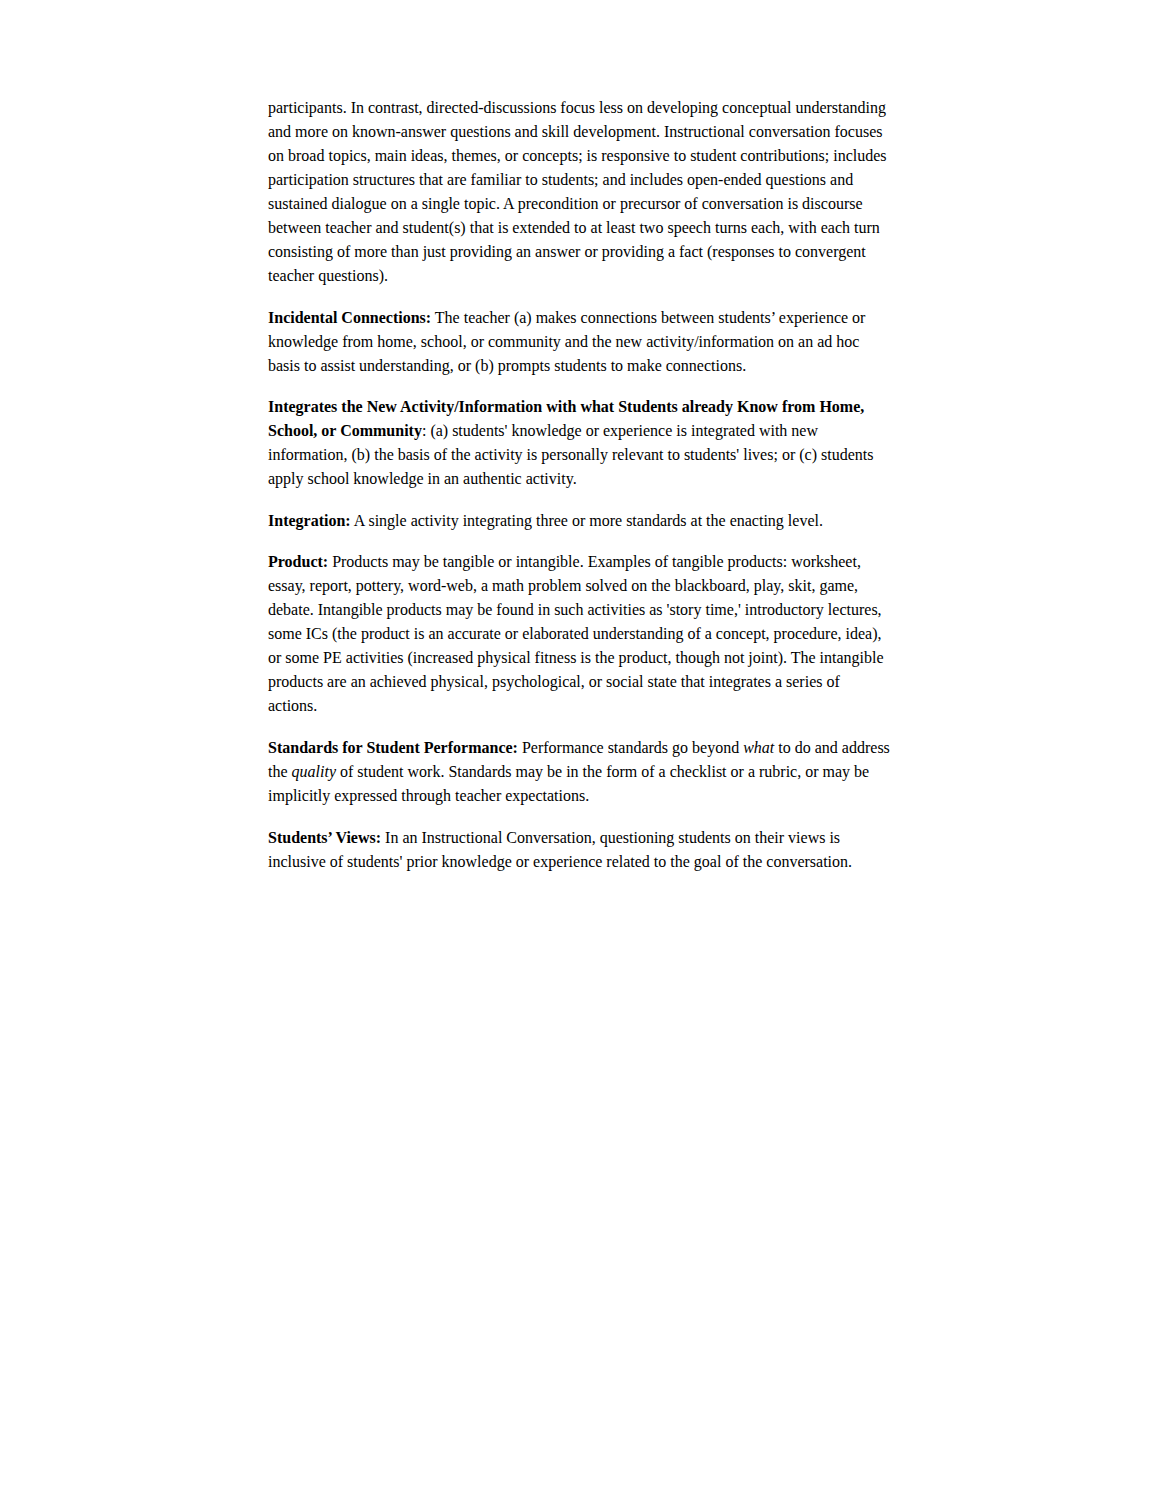participants. In contrast, directed-discussions focus less on developing conceptual understanding and more on known-answer questions and skill development. Instructional conversation focuses on broad topics, main ideas, themes, or concepts; is responsive to student contributions; includes participation structures that are familiar to students; and includes open-ended questions and sustained dialogue on a single topic. A precondition or precursor of conversation is discourse between teacher and student(s) that is extended to at least two speech turns each, with each turn consisting of more than just providing an answer or providing a fact (responses to convergent teacher questions).
Incidental Connections: The teacher (a) makes connections between students’ experience or knowledge from home, school, or community and the new activity/information on an ad hoc basis to assist understanding, or (b) prompts students to make connections.
Integrates the New Activity/Information with what Students already Know from Home, School, or Community: (a) students' knowledge or experience is integrated with new information, (b) the basis of the activity is personally relevant to students' lives; or (c) students apply school knowledge in an authentic activity.
Integration: A single activity integrating three or more standards at the enacting level.
Product: Products may be tangible or intangible. Examples of tangible products: worksheet, essay, report, pottery, word-web, a math problem solved on the blackboard, play, skit, game, debate. Intangible products may be found in such activities as 'story time,' introductory lectures, some ICs (the product is an accurate or elaborated understanding of a concept, procedure, idea), or some PE activities (increased physical fitness is the product, though not joint). The intangible products are an achieved physical, psychological, or social state that integrates a series of actions.
Standards for Student Performance: Performance standards go beyond what to do and address the quality of student work. Standards may be in the form of a checklist or a rubric, or may be implicitly expressed through teacher expectations.
Students’ Views: In an Instructional Conversation, questioning students on their views is inclusive of students' prior knowledge or experience related to the goal of the conversation.